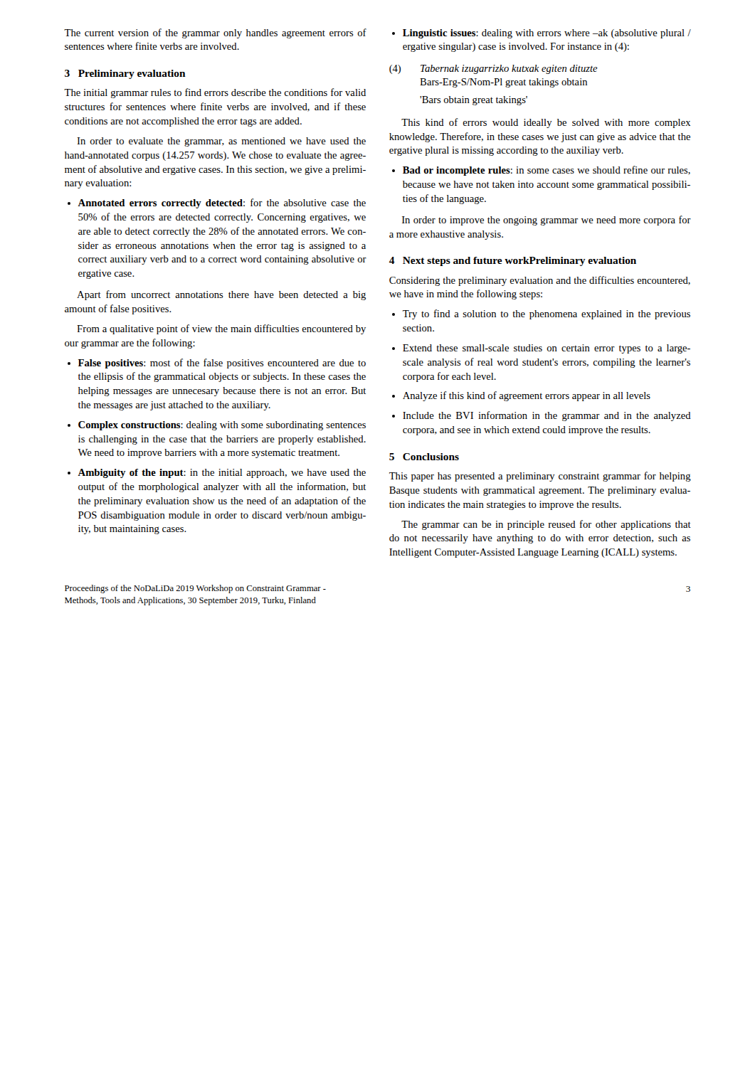The current version of the grammar only handles agreement errors of sentences where finite verbs are involved.
3 Preliminary evaluation
The initial grammar rules to find errors describe the conditions for valid structures for sentences where finite verbs are involved, and if these conditions are not accomplished the error tags are added.
In order to evaluate the grammar, as mentioned we have used the hand-annotated corpus (14.257 words). We chose to evaluate the agreement of absolutive and ergative cases. In this section, we give a preliminary evaluation:
Annotated errors correctly detected: for the absolutive case the 50% of the errors are detected correctly. Concerning ergatives, we are able to detect correctly the 28% of the annotated errors. We consider as erroneous annotations when the error tag is assigned to a correct auxiliary verb and to a correct word containing absolutive or ergative case.
Apart from uncorrect annotations there have been detected a big amount of false positives.
From a qualitative point of view the main difficulties encountered by our grammar are the following:
False positives: most of the false positives encountered are due to the ellipsis of the grammatical objects or subjects. In these cases the helping messages are unnecesary because there is not an error. But the messages are just attached to the auxiliary.
Complex constructions: dealing with some subordinating sentences is challenging in the case that the barriers are properly established. We need to improve barriers with a more systematic treatment.
Ambiguity of the input: in the initial approach, we have used the output of the morphological analyzer with all the information, but the preliminary evaluation show us the need of an adaptation of the POS disambiguation module in order to discard verb/noun ambiguity, but maintaining cases.
Linguistic issues: dealing with errors where –ak (absolutive plural / ergative singular) case is involved. For instance in (4):
(4)
Tabernak izugarrizko kutxak egiten dituzte
Bars-Erg-S/Nom-Pl great takings obtain
'Bars obtain great takings'
This kind of errors would ideally be solved with more complex knowledge. Therefore, in these cases we just can give as advice that the ergative plural is missing according to the auxiliay verb.
Bad or incomplete rules: in some cases we should refine our rules, because we have not taken into account some grammatical possibilities of the language.
In order to improve the ongoing grammar we need more corpora for a more exhaustive analysis.
4 Next steps and future workPreliminary evaluation
Considering the preliminary evaluation and the difficulties encountered, we have in mind the following steps:
Try to find a solution to the phenomena explained in the previous section.
Extend these small-scale studies on certain error types to a large-scale analysis of real word student's errors, compiling the learner's corpora for each level.
Analyze if this kind of agreement errors appear in all levels
Include the BVI information in the grammar and in the analyzed corpora, and see in which extend could improve the results.
5 Conclusions
This paper has presented a preliminary constraint grammar for helping Basque students with grammatical agreement. The preliminary evaluation indicates the main strategies to improve the results.
The grammar can be in principle reused for other applications that do not necessarily have anything to do with error detection, such as Intelligent Computer-Assisted Language Learning (ICALL) systems.
Proceedings of the NoDaLiDa 2019 Workshop on Constraint Grammar -
Methods, Tools and Applications, 30 September 2019, Turku, Finland
3